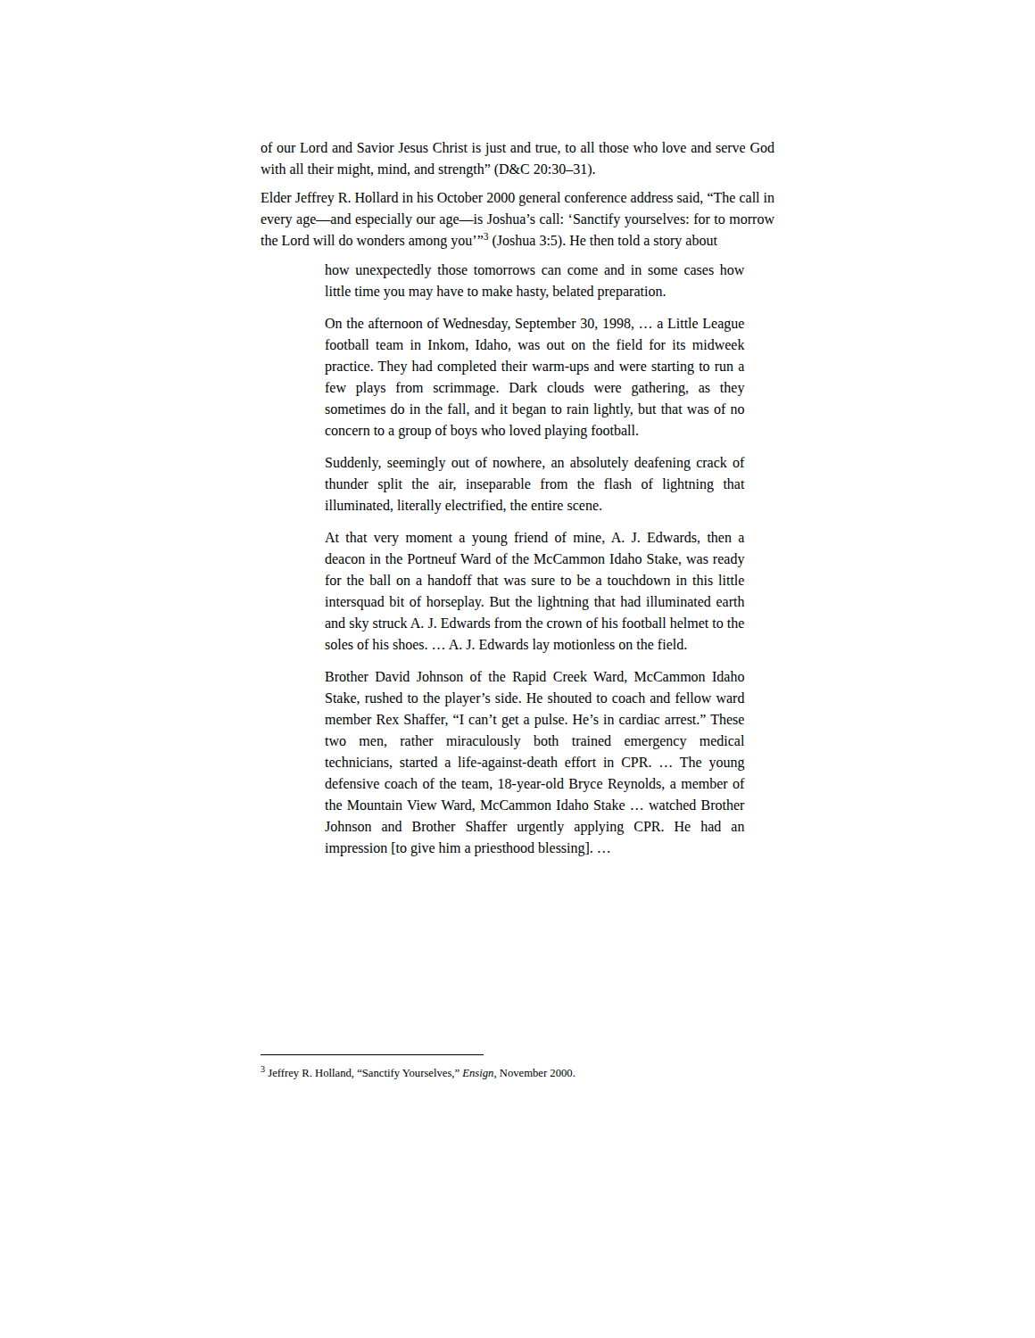of our Lord and Savior Jesus Christ is just and true, to all those who love and serve God with all their might, mind, and strength” (D&C 20:30–31).
Elder Jeffrey R. Hollard in his October 2000 general conference address said, “The call in every age—and especially our age—is Joshua’s call: ‘Sanctify yourselves: for to morrow the Lord will do wonders among you’”3 (Joshua 3:5). He then told a story about
how unexpectedly those tomorrows can come and in some cases how little time you may have to make hasty, belated preparation.
On the afternoon of Wednesday, September 30, 1998, … a Little League football team in Inkom, Idaho, was out on the field for its midweek practice. They had completed their warm-ups and were starting to run a few plays from scrimmage. Dark clouds were gathering, as they sometimes do in the fall, and it began to rain lightly, but that was of no concern to a group of boys who loved playing football.
Suddenly, seemingly out of nowhere, an absolutely deafening crack of thunder split the air, inseparable from the flash of lightning that illuminated, literally electrified, the entire scene.
At that very moment a young friend of mine, A. J. Edwards, then a deacon in the Portneuf Ward of the McCammon Idaho Stake, was ready for the ball on a handoff that was sure to be a touchdown in this little intersquad bit of horseplay. But the lightning that had illuminated earth and sky struck A. J. Edwards from the crown of his football helmet to the soles of his shoes. … A. J. Edwards lay motionless on the field.
Brother David Johnson of the Rapid Creek Ward, McCammon Idaho Stake, rushed to the player’s side. He shouted to coach and fellow ward member Rex Shaffer, “I can’t get a pulse. He’s in cardiac arrest.” These two men, rather miraculously both trained emergency medical technicians, started a life-against-death effort in CPR. … The young defensive coach of the team, 18-year-old Bryce Reynolds, a member of the Mountain View Ward, McCammon Idaho Stake … watched Brother Johnson and Brother Shaffer urgently applying CPR. He had an impression [to give him a priesthood blessing]. …
3 Jeffrey R. Holland, “Sanctify Yourselves,” Ensign, November 2000.